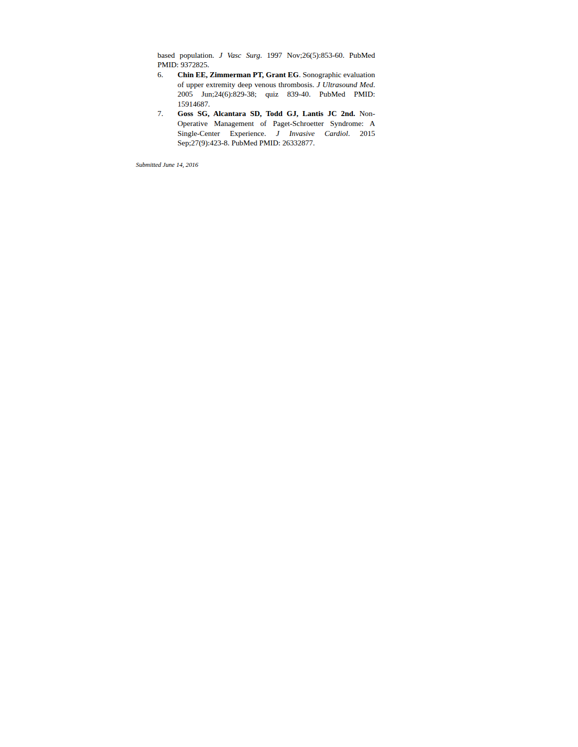based population. J Vasc Surg. 1997 Nov;26(5):853-60. PubMed PMID: 9372825.
6.
Chin EE, Zimmerman PT, Grant EG. Sonographic evaluation of upper extremity deep venous thrombosis. J Ultrasound Med. 2005 Jun;24(6):829-38; quiz 839-40. PubMed PMID: 15914687.
7.
Goss SG, Alcantara SD, Todd GJ, Lantis JC 2nd. Non-Operative Management of Paget-Schroetter Syndrome: A Single-Center Experience. J Invasive Cardiol. 2015 Sep;27(9):423-8. PubMed PMID: 26332877.
Submitted June 14, 2016